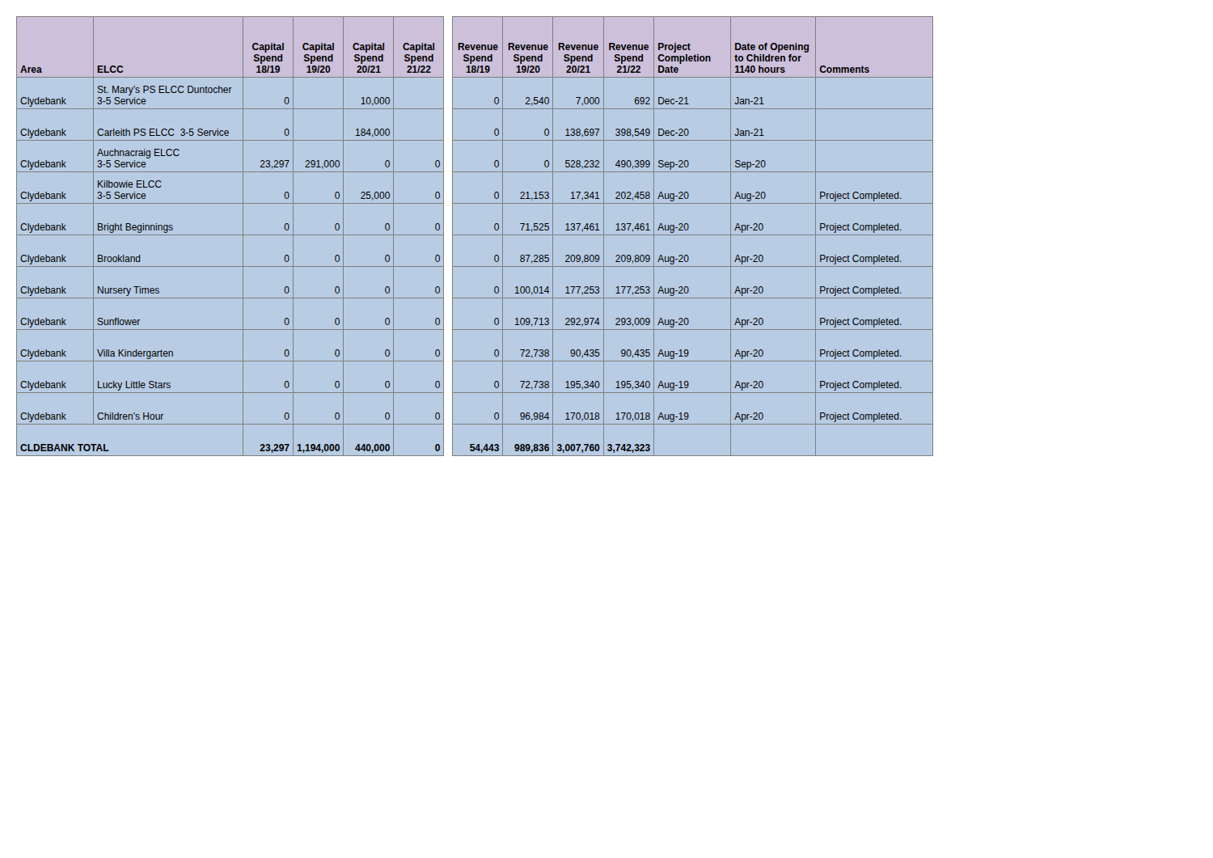| Area | ELCC | Capital Spend 18/19 | Capital Spend 19/20 | Capital Spend 20/21 | Capital Spend 21/22 | | Revenue Spend 18/19 | Revenue Spend 19/20 | Revenue Spend 20/21 | Revenue Spend 21/22 | Project Completion Date | Date of Opening to Children for 1140 hours | Comments |
| --- | --- | --- | --- | --- | --- | --- | --- | --- | --- | --- | --- | --- | --- |
| Clydebank | St. Mary’s PS ELCC Duntocher 3-5 Service | 0 | | 10,000 | | | 0 | 2,540 | 7,000 | 692 | Dec-21 | Jan-21 | |
| Clydebank | Carleith PS ELCC 3-5 Service | 0 | | 184,000 | | | 0 | 0 | 138,697 | 398,549 | Dec-20 | Jan-21 | |
| Clydebank | Auchnacraig ELCC 3-5 Service | 23,297 | 291,000 | 0 | 0 | | 0 | 0 | 528,232 | 490,399 | Sep-20 | Sep-20 | |
| Clydebank | Kilbowie ELCC 3-5 Service | 0 | 0 | 25,000 | 0 | | 0 | 21,153 | 17,341 | 202,458 | Aug-20 | Aug-20 | Project Completed. |
| Clydebank | Bright Beginnings | 0 | 0 | 0 | 0 | | 0 | 71,525 | 137,461 | 137,461 | Aug-20 | Apr-20 | Project Completed. |
| Clydebank | Brookland | 0 | 0 | 0 | 0 | | 0 | 87,285 | 209,809 | 209,809 | Aug-20 | Apr-20 | Project Completed. |
| Clydebank | Nursery Times | 0 | 0 | 0 | 0 | | 0 | 100,014 | 177,253 | 177,253 | Aug-20 | Apr-20 | Project Completed. |
| Clydebank | Sunflower | 0 | 0 | 0 | 0 | | 0 | 109,713 | 292,974 | 293,009 | Aug-20 | Apr-20 | Project Completed. |
| Clydebank | Villa Kindergarten | 0 | 0 | 0 | 0 | | 0 | 72,738 | 90,435 | 90,435 | Aug-19 | Apr-20 | Project Completed. |
| Clydebank | Lucky Little Stars | 0 | 0 | 0 | 0 | | 0 | 72,738 | 195,340 | 195,340 | Aug-19 | Apr-20 | Project Completed. |
| Clydebank | Children's Hour | 0 | 0 | 0 | 0 | | 0 | 96,984 | 170,018 | 170,018 | Aug-19 | Apr-20 | Project Completed. |
| CLDEBANK TOTAL | 23,297 | 1,194,000 | 440,000 | 0 | | 54,443 | 989,836 | 3,007,760 | 3,742,323 | | | |